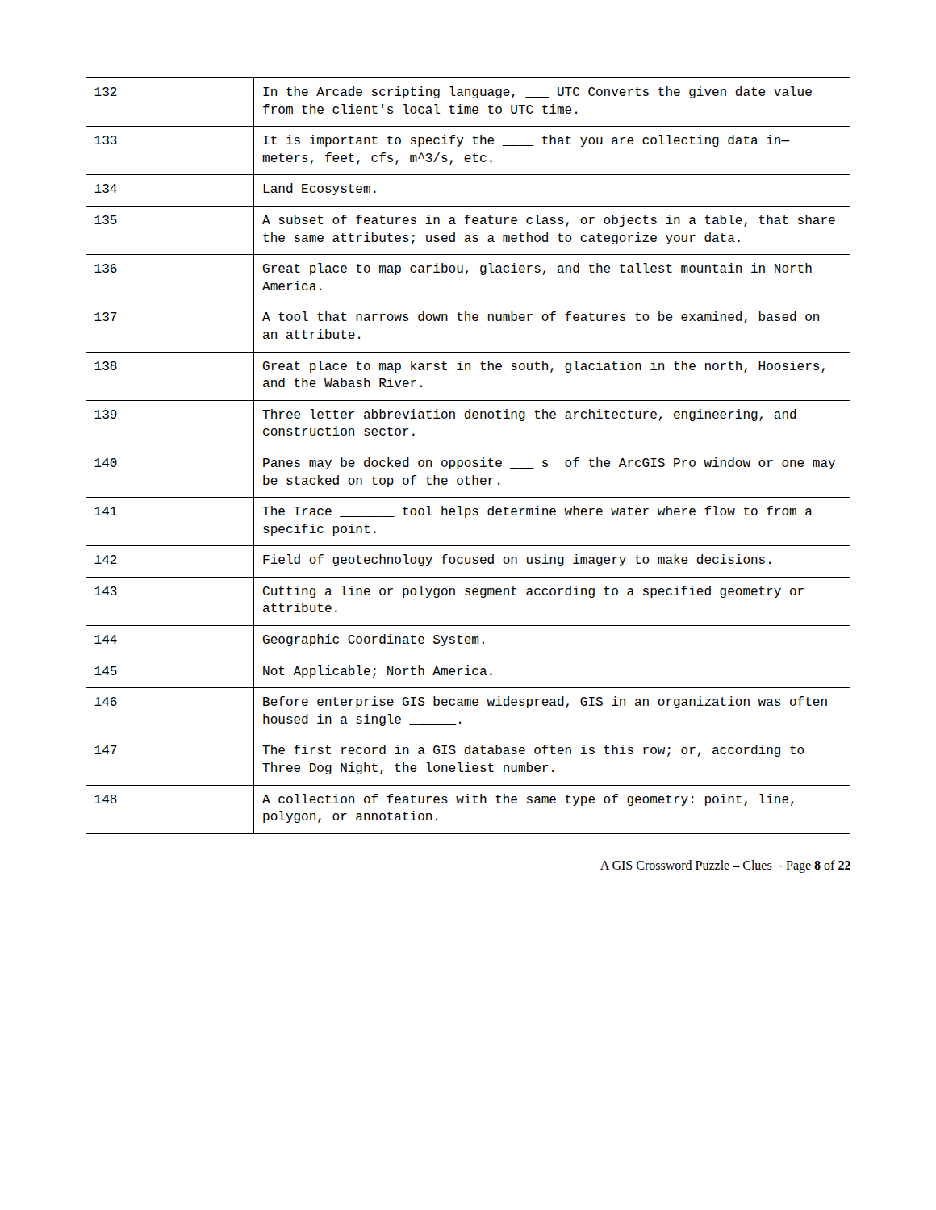| 132 | In the Arcade scripting language, ___ UTC Converts the given date value from the client's local time to UTC time. |
| 133 | It is important to specify the ____ that you are collecting data in—meters, feet, cfs, m^3/s, etc. |
| 134 | Land Ecosystem. |
| 135 | A subset of features in a feature class, or objects in a table, that share the same attributes; used as a method to categorize your data. |
| 136 | Great place to map caribou, glaciers, and the tallest mountain in North America. |
| 137 | A tool that narrows down the number of features to be examined, based on an attribute. |
| 138 | Great place to map karst in the south, glaciation in the north, Hoosiers, and the Wabash River. |
| 139 | Three letter abbreviation denoting the architecture, engineering, and construction sector. |
| 140 | Panes may be docked on opposite ___ s of the ArcGIS Pro window or one may be stacked on top of the other. |
| 141 | The Trace _______ tool helps determine where water where flow to from a specific point. |
| 142 | Field of geotechnology focused on using imagery to make decisions. |
| 143 | Cutting a line or polygon segment according to a specified geometry or attribute. |
| 144 | Geographic Coordinate System. |
| 145 | Not Applicable; North America. |
| 146 | Before enterprise GIS became widespread, GIS in an organization was often housed in a single ______. |
| 147 | The first record in a GIS database often is this row; or, according to Three Dog Night, the loneliest number. |
| 148 | A collection of features with the same type of geometry: point, line, polygon, or annotation. |
A GIS Crossword Puzzle – Clues - Page 8 of 22